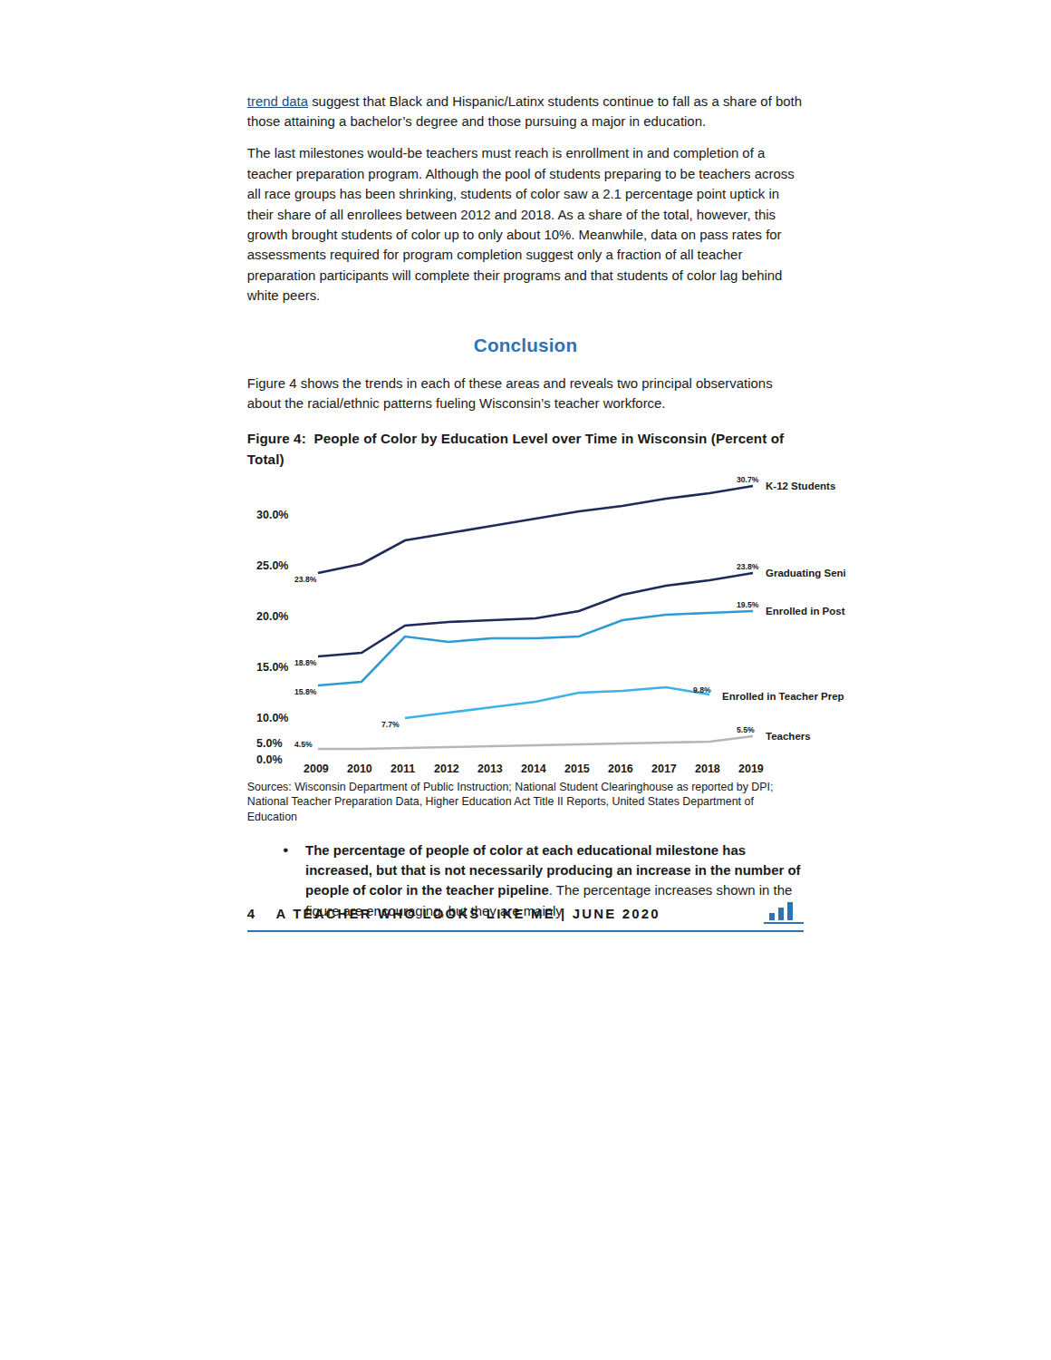trend data suggest that Black and Hispanic/Latinx students continue to fall as a share of both those attaining a bachelor’s degree and those pursuing a major in education.
The last milestones would-be teachers must reach is enrollment in and completion of a teacher preparation program. Although the pool of students preparing to be teachers across all race groups has been shrinking, students of color saw a 2.1 percentage point uptick in their share of all enrollees between 2012 and 2018. As a share of the total, however, this growth brought students of color up to only about 10%. Meanwhile, data on pass rates for assessments required for program completion suggest only a fraction of all teacher preparation participants will complete their programs and that students of color lag behind white peers.
Conclusion
Figure 4 shows the trends in each of these areas and reveals two principal observations about the racial/ethnic patterns fueling Wisconsin’s teacher workforce.
Figure 4: People of Color by Education Level over Time in Wisconsin (Percent of Total)
30.0% 25.0% 20.0% 15.0% 10.0% 5.0% 0.0% 2009 2010 2011 2012 2013 2014 2015 2016 2017 2018 2019 23.8% 30.7% K-12 Students 18.8% 23.8% Graduating Seniors 15.8% 19.5% Enrolled in Postsecondary 7.7% 9.8% Enrolled in Teacher Prep in WI 4.5% 5.5% Teachers
Sources: Wisconsin Department of Public Instruction; National Student Clearinghouse as reported by DPI; National Teacher Preparation Data, Higher Education Act Title II Reports, United States Department of Education
The percentage of people of color at each educational milestone has increased, but that is not necessarily producing an increase in the number of people of color in the teacher pipeline. The percentage increases shown in the figure are encouraging, but they are mainly
4 A TEACHER WHO LOOKS LIKE ME | JUNE 2020